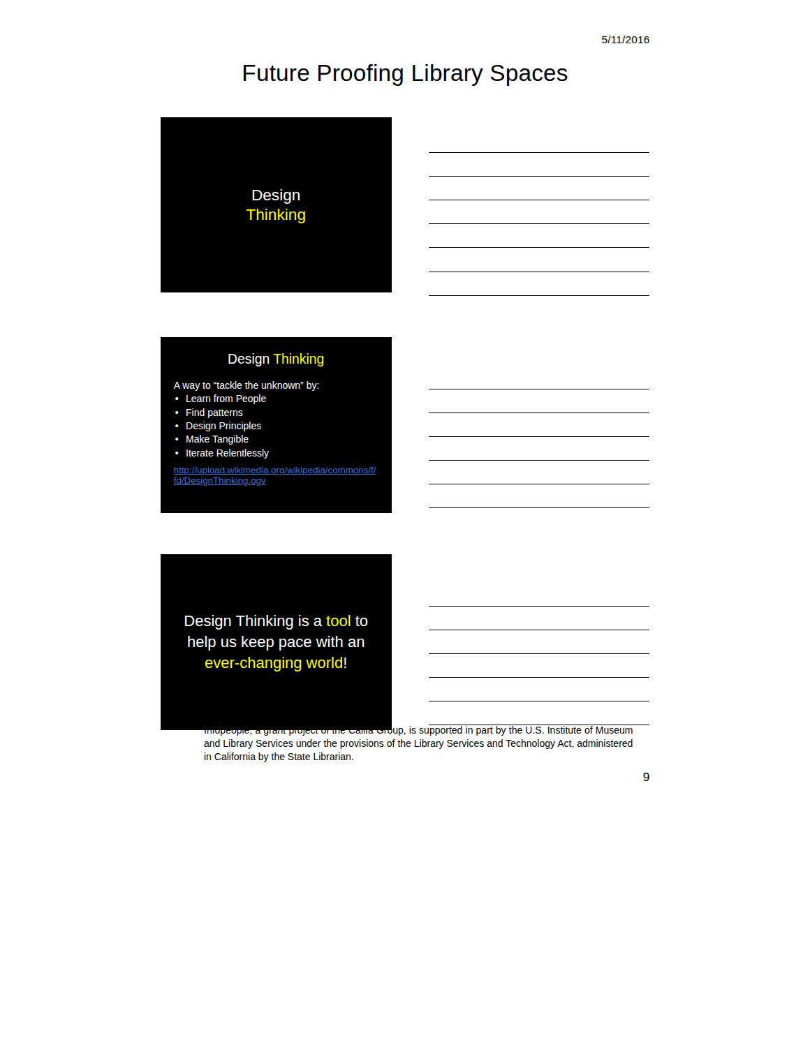5/11/2016
Future Proofing Library Spaces
Design
Thinking
Design Thinking
A way to “tackle the unknown” by:
Learn from People
Find patterns
Design Principles
Make Tangible
Iterate Relentlessly
http://upload.wikimedia.org/wikipedia/commons/f/fd/DesignThinking.ogv
Design Thinking is a tool to help us keep pace with an ever-changing world!
Infopeople, a grant project of the Califa Group, is supported in part by the U.S. Institute of Museum and Library Services under the provisions of the Library Services and Technology Act, administered in California by the State Librarian.
9